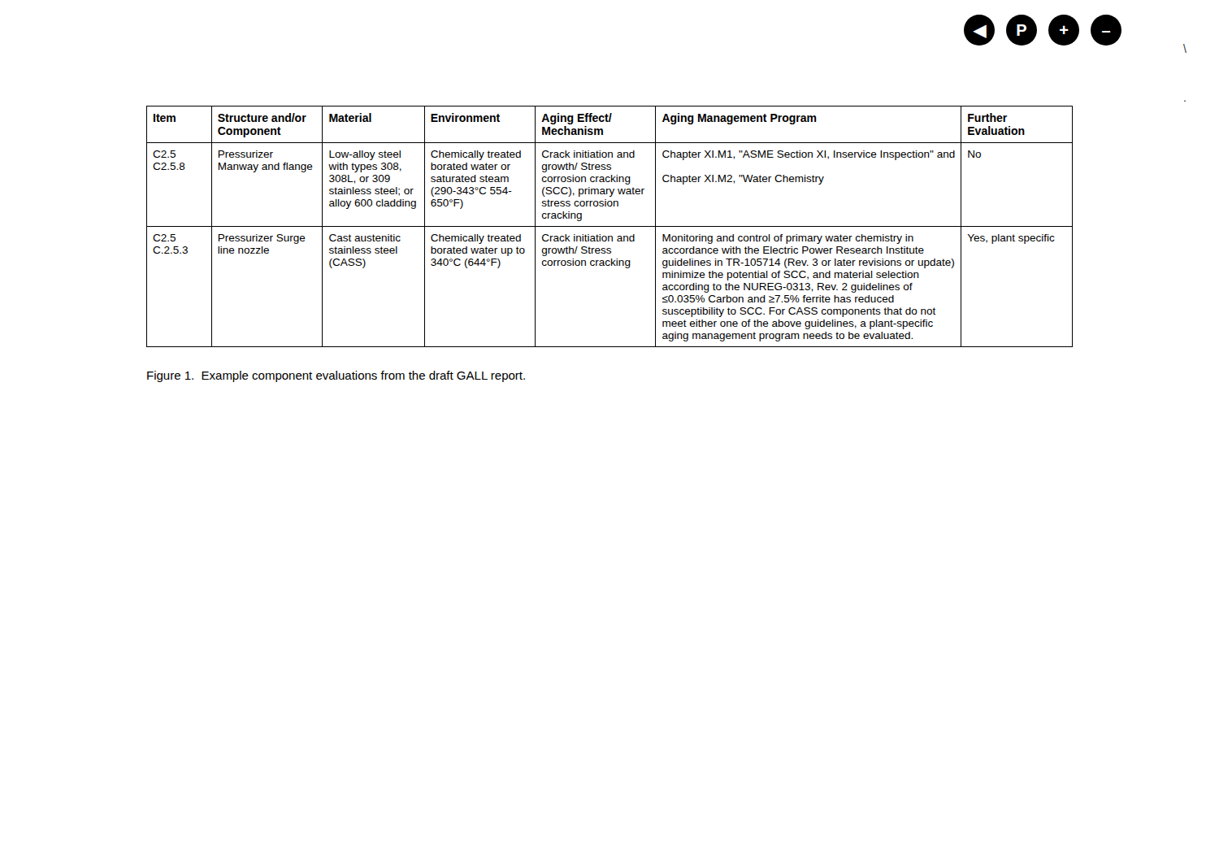◀
P
+
–
\
.
| Item | Structure and/or Component | Material | Environment | Aging Effect/ Mechanism | Aging Management Program | Further Evaluation |
| --- | --- | --- | --- | --- | --- | --- |
| C2.5 C2.5.8 | Pressurizer Manway and flange | Low-alloy steel with types 308, 308L, or 309 stainless steel; or alloy 600 cladding | Chemically treated borated water or saturated steam (290-343°C 554-650°F) | Crack initiation and growth/ Stress corrosion cracking (SCC), primary water stress corrosion cracking | Chapter XI.M1, "ASME Section XI, Inservice Inspection" and Chapter XI.M2, "Water Chemistry | No |
| C2.5 C.2.5.3 | Pressurizer Surge line nozzle | Cast austenitic stainless steel (CASS) | Chemically treated borated water up to 340°C (644°F) | Crack initiation and growth/ Stress corrosion cracking | Monitoring and control of primary water chemistry in accordance with the Electric Power Research Institute guidelines in TR-105714 (Rev. 3 or later revisions or update) minimize the potential of SCC, and material selection according to the NUREG-0313, Rev. 2 guidelines of ≤0.035% Carbon and ≥7.5% ferrite has reduced susceptibility to SCC. For CASS components that do not meet either one of the above guidelines, a plant-specific aging management program needs to be evaluated. | Yes, plant specific |
Figure 1. Example component evaluations from the draft GALL report.